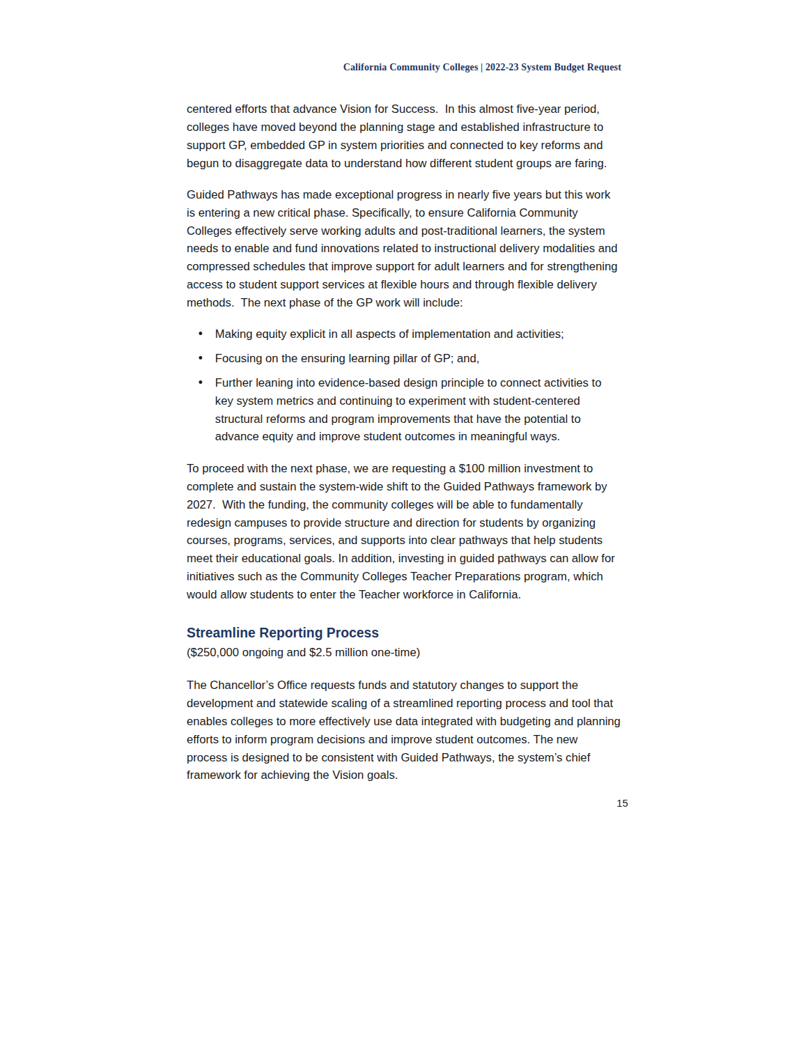California Community Colleges | 2022-23 System Budget Request
centered efforts that advance Vision for Success. In this almost five-year period, colleges have moved beyond the planning stage and established infrastructure to support GP, embedded GP in system priorities and connected to key reforms and begun to disaggregate data to understand how different student groups are faring.
Guided Pathways has made exceptional progress in nearly five years but this work is entering a new critical phase. Specifically, to ensure California Community Colleges effectively serve working adults and post-traditional learners, the system needs to enable and fund innovations related to instructional delivery modalities and compressed schedules that improve support for adult learners and for strengthening access to student support services at flexible hours and through flexible delivery methods. The next phase of the GP work will include:
Making equity explicit in all aspects of implementation and activities;
Focusing on the ensuring learning pillar of GP; and,
Further leaning into evidence-based design principle to connect activities to key system metrics and continuing to experiment with student-centered structural reforms and program improvements that have the potential to advance equity and improve student outcomes in meaningful ways.
To proceed with the next phase, we are requesting a $100 million investment to complete and sustain the system-wide shift to the Guided Pathways framework by 2027. With the funding, the community colleges will be able to fundamentally redesign campuses to provide structure and direction for students by organizing courses, programs, services, and supports into clear pathways that help students meet their educational goals. In addition, investing in guided pathways can allow for initiatives such as the Community Colleges Teacher Preparations program, which would allow students to enter the Teacher workforce in California.
Streamline Reporting Process
($250,000 ongoing and $2.5 million one-time)
The Chancellor’s Office requests funds and statutory changes to support the development and statewide scaling of a streamlined reporting process and tool that enables colleges to more effectively use data integrated with budgeting and planning efforts to inform program decisions and improve student outcomes. The new process is designed to be consistent with Guided Pathways, the system’s chief framework for achieving the Vision goals.
15